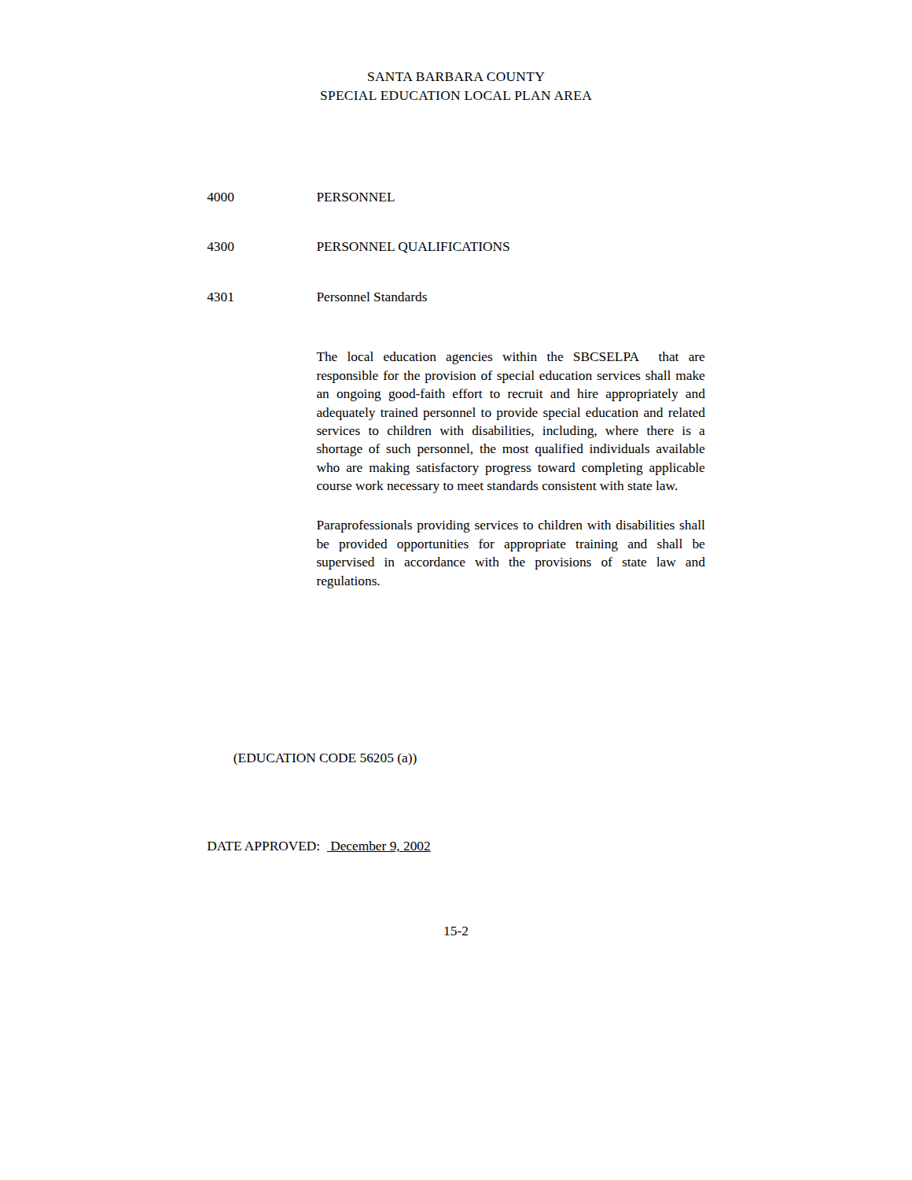SANTA BARBARA COUNTY
SPECIAL EDUCATION LOCAL PLAN AREA
4000 PERSONNEL
4300 PERSONNEL QUALIFICATIONS
4301 Personnel Standards
The local education agencies within the SBCSELPA that are responsible for the provision of special education services shall make an ongoing good-faith effort to recruit and hire appropriately and adequately trained personnel to provide special education and related services to children with disabilities, including, where there is a shortage of such personnel, the most qualified individuals available who are making satisfactory progress toward completing applicable course work necessary to meet standards consistent with state law.
Paraprofessionals providing services to children with disabilities shall be provided opportunities for appropriate training and shall be supervised in accordance with the provisions of state law and regulations.
(EDUCATION CODE 56205 (a))
DATE APPROVED: December 9, 2002
15-2